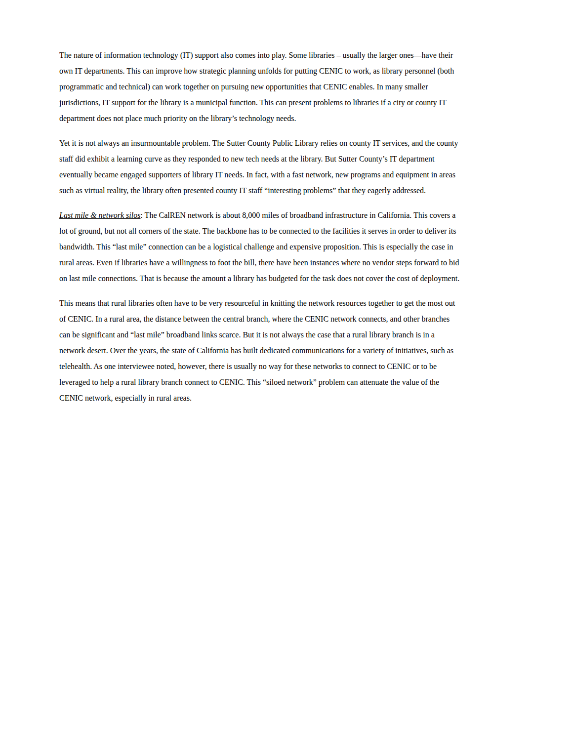The nature of information technology (IT) support also comes into play. Some libraries – usually the larger ones—have their own IT departments. This can improve how strategic planning unfolds for putting CENIC to work, as library personnel (both programmatic and technical) can work together on pursuing new opportunities that CENIC enables. In many smaller jurisdictions, IT support for the library is a municipal function. This can present problems to libraries if a city or county IT department does not place much priority on the library’s technology needs.
Yet it is not always an insurmountable problem. The Sutter County Public Library relies on county IT services, and the county staff did exhibit a learning curve as they responded to new tech needs at the library. But Sutter County’s IT department eventually became engaged supporters of library IT needs. In fact, with a fast network, new programs and equipment in areas such as virtual reality, the library often presented county IT staff “interesting problems” that they eagerly addressed.
Last mile & network silos: The CalREN network is about 8,000 miles of broadband infrastructure in California. This covers a lot of ground, but not all corners of the state. The backbone has to be connected to the facilities it serves in order to deliver its bandwidth. This “last mile” connection can be a logistical challenge and expensive proposition. This is especially the case in rural areas. Even if libraries have a willingness to foot the bill, there have been instances where no vendor steps forward to bid on last mile connections. That is because the amount a library has budgeted for the task does not cover the cost of deployment.
This means that rural libraries often have to be very resourceful in knitting the network resources together to get the most out of CENIC. In a rural area, the distance between the central branch, where the CENIC network connects, and other branches can be significant and “last mile” broadband links scarce. But it is not always the case that a rural library branch is in a network desert. Over the years, the state of California has built dedicated communications for a variety of initiatives, such as telehealth. As one interviewee noted, however, there is usually no way for these networks to connect to CENIC or to be leveraged to help a rural library branch connect to CENIC. This “siloed network” problem can attenuate the value of the CENIC network, especially in rural areas.